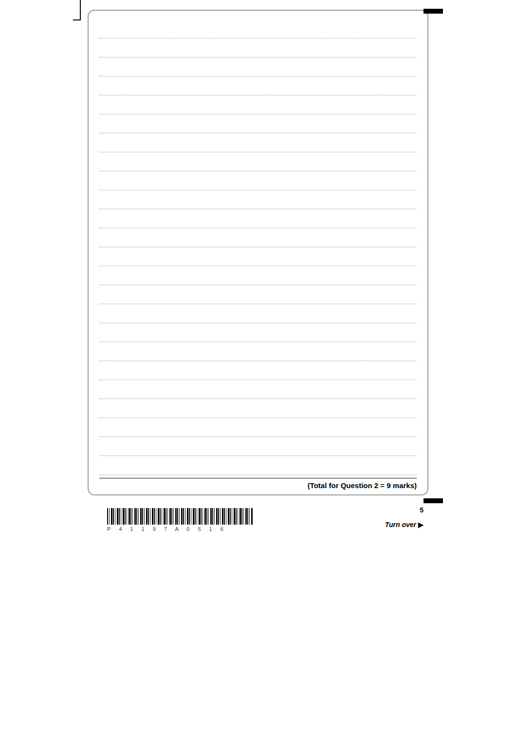(Total for Question 2 = 9 marks)
P 4 1 1 9 7 A 0 5 1 6
5
Turn over▶